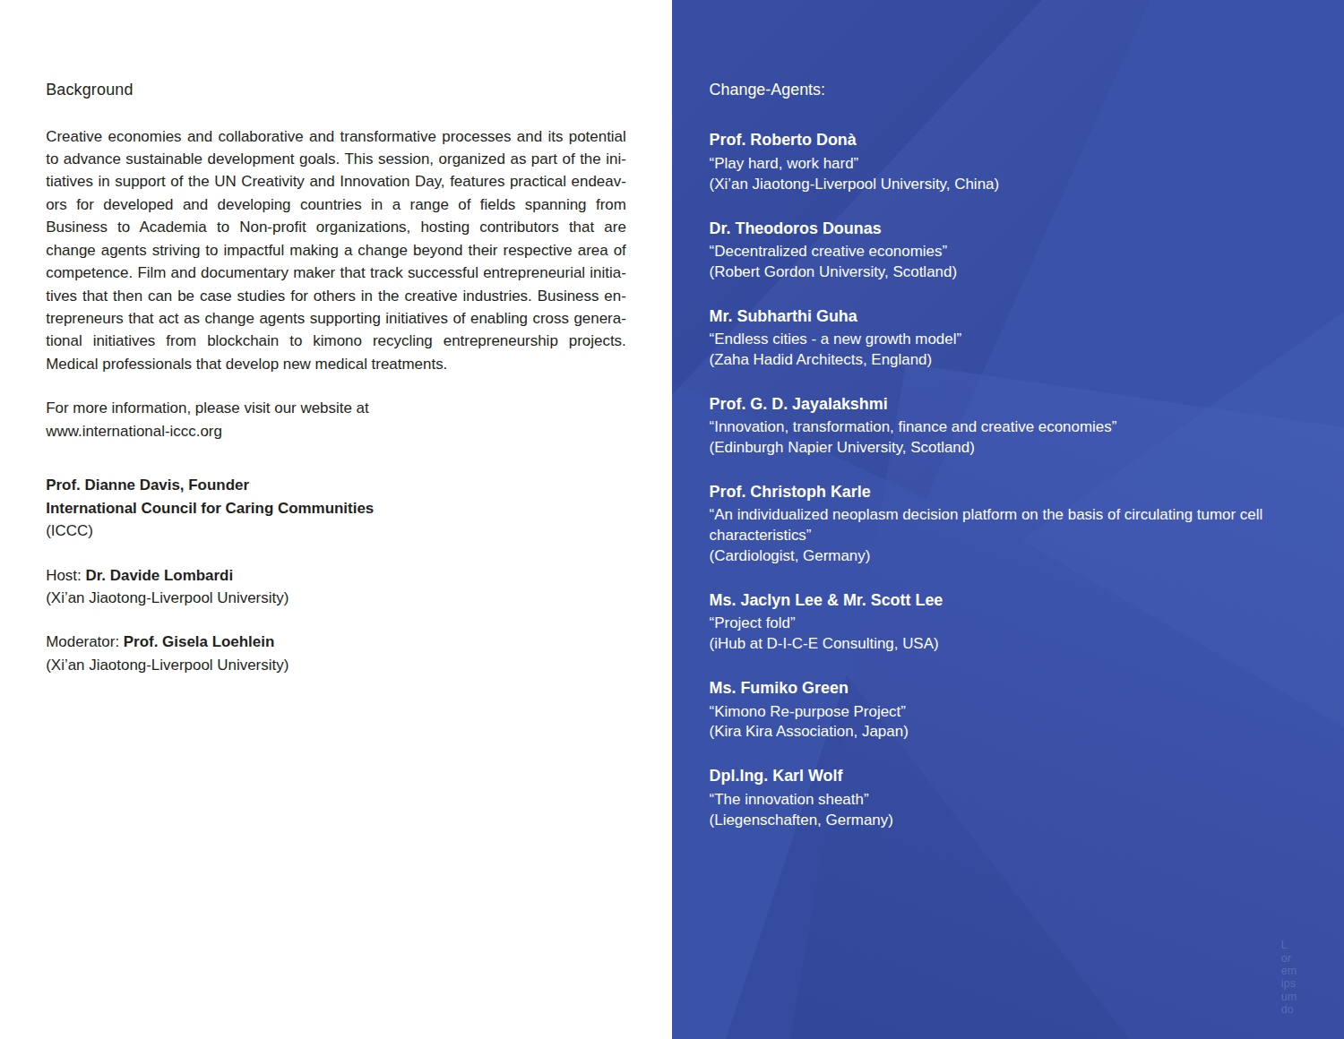Background
Creative economies and collaborative and transformative processes and its potential to advance sustainable development goals. This session, organized as part of the initiatives in support of the UN Creativity and Innovation Day, features practical endeavors for developed and developing countries in a range of fields spanning from Business to Academia to Non-profit organizations, hosting contributors that are change agents striving to impactful making a change beyond their respective area of competence. Film and documentary maker that track successful entrepreneurial initiatives that then can be case studies for others in the creative industries. Business entrepreneurs that act as change agents supporting initiatives of enabling cross generational initiatives from blockchain to kimono recycling entrepreneurship projects. Medical professionals that develop new medical treatments.
For more information, please visit our website at
www.international-iccc.org
Prof. Dianne Davis, Founder
International Council for Caring Communities
(ICCC)
Host: Dr. Davide Lombardi
(Xi’an Jiaotong-Liverpool University)
Moderator: Prof. Gisela Loehlein
(Xi’an Jiaotong-Liverpool University)
Change-Agents:
Prof. Roberto Donà “Play hard, work hard” (Xi’an Jiaotong-Liverpool University, China)
Dr. Theodoros Dounas “Decentralized creative economies” (Robert Gordon University, Scotland)
Mr. Subharthi Guha “Endless cities - a new growth model” (Zaha Hadid Architects, England)
Prof. G. D. Jayalakshmi “Innovation, transformation, finance and creative economies” (Edinburgh Napier University, Scotland)
Prof. Christoph Karle “An individualized neoplasm decision platform on the basis of circulating tumor cell characteristics” (Cardiologist, Germany)
Ms. Jaclyn Lee & Mr. Scott Lee “Project fold” (iHub at D-I-C-E Consulting, USA)
Ms. Fumiko Green “Kimono Re-purpose Project” (Kira Kira Association, Japan)
Dpl.Ing. Karl Wolf “The innovation sheath” (Liegenschaften, Germany)
L
or
em
ips
um
do